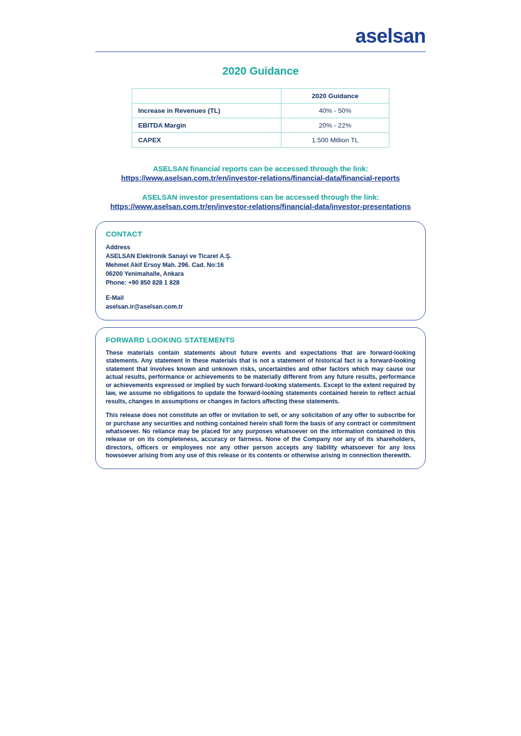aselsan
2020 Guidance
| | 2020 Guidance |
| --- | --- |
| Increase in Revenues (TL) | 40% - 50% |
| EBITDA Margin | 20% - 22% |
| CAPEX | 1.500 Million TL |
ASELSAN financial reports can be accessed through the link:
https://www.aselsan.com.tr/en/investor-relations/financial-data/financial-reports
ASELSAN investor presentations can be accessed through the link:
https://www.aselsan.com.tr/en/investor-relations/financial-data/investor-presentations
CONTACT
Address
ASELSAN Elektronik Sanayi ve Ticaret A.Ş.
Mehmet Akif Ersoy Mah. 296. Cad. No:16
06200 Yenimahalle, Ankara
Phone: +90 850 828 1 828
E-Mail
aselsan.ir@aselsan.com.tr
FORWARD LOOKING STATEMENTS
These materials contain statements about future events and expectations that are forward-looking statements. Any statement in these materials that is not a statement of historical fact is a forward-looking statement that involves known and unknown risks, uncertainties and other factors which may cause our actual results, performance or achievements to be materially different from any future results, performance or achievements expressed or implied by such forward-looking statements. Except to the extent required by law, we assume no obligations to update the forward-looking statements contained herein to reflect actual results, changes in assumptions or changes in factors affecting these statements.
This release does not constitute an offer or invitation to sell, or any solicitation of any offer to subscribe for or purchase any securities and nothing contained herein shall form the basis of any contract or commitment whatsoever. No reliance may be placed for any purposes whatsoever on the information contained in this release or on its completeness, accuracy or fairness. None of the Company nor any of its shareholders, directors, officers or employees nor any other person accepts any liability whatsoever for any loss howsoever arising from any use of this release or its contents or otherwise arising in connection therewith.